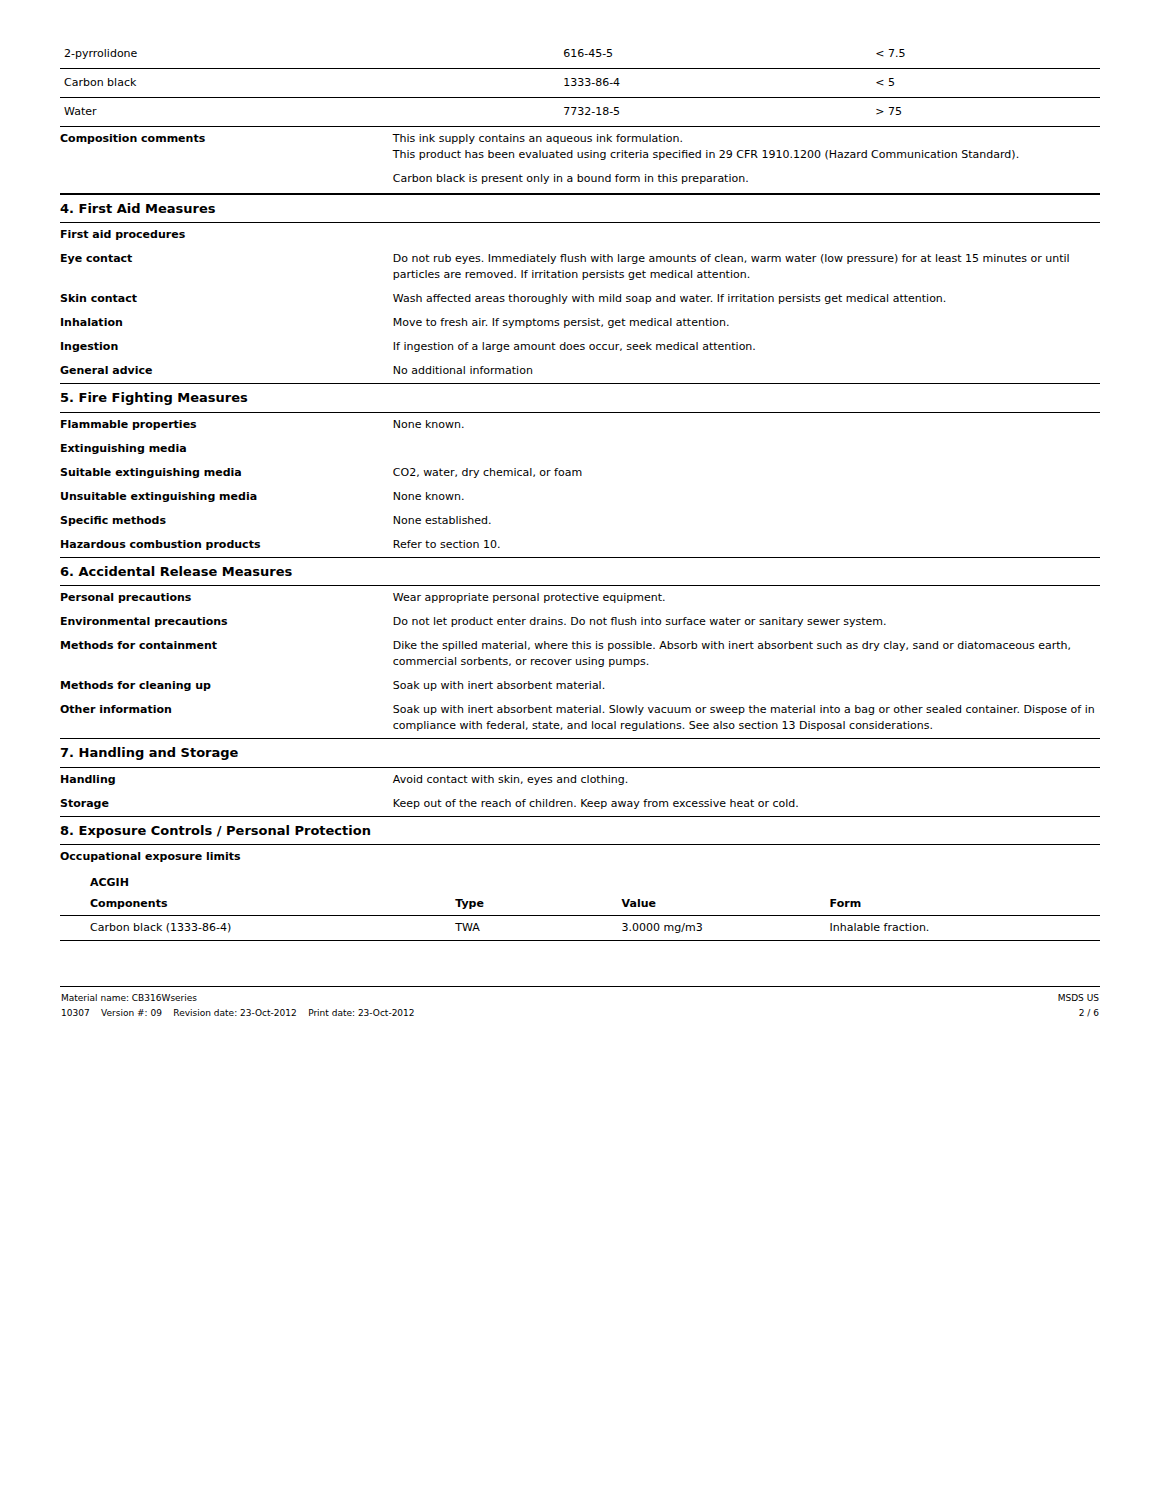| 2-pyrrolidone | 616-45-5 | < 7.5 |
| Carbon black | 1333-86-4 | < 5 |
| Water | 7732-18-5 | > 75 |
| Composition comments | This ink supply contains an aqueous ink formulation. This product has been evaluated using criteria specified in 29 CFR 1910.1200 (Hazard Communication Standard). Carbon black is present only in a bound form in this preparation. |
4. First Aid Measures
| First aid procedures | |
| Eye contact | Do not rub eyes. Immediately flush with large amounts of clean, warm water (low pressure) for at least 15 minutes or until particles are removed. If irritation persists get medical attention. |
| Skin contact | Wash affected areas thoroughly with mild soap and water. If irritation persists get medical attention. |
| Inhalation | Move to fresh air. If symptoms persist, get medical attention. |
| Ingestion | If ingestion of a large amount does occur, seek medical attention. |
| General advice | No additional information |
5. Fire Fighting Measures
| Flammable properties | None known. |
| Extinguishing media | |
| Suitable extinguishing media | CO2, water, dry chemical, or foam |
| Unsuitable extinguishing media | None known. |
| Specific methods | None established. |
| Hazardous combustion products | Refer to section 10. |
6. Accidental Release Measures
| Personal precautions | Wear appropriate personal protective equipment. |
| Environmental precautions | Do not let product enter drains. Do not flush into surface water or sanitary sewer system. |
| Methods for containment | Dike the spilled material, where this is possible. Absorb with inert absorbent such as dry clay, sand or diatomaceous earth, commercial sorbents, or recover using pumps. |
| Methods for cleaning up | Soak up with inert absorbent material. |
| Other information | Soak up with inert absorbent material. Slowly vacuum or sweep the material into a bag or other sealed container. Dispose of in compliance with federal, state, and local regulations. See also section 13 Disposal considerations. |
7. Handling and Storage
| Handling | Avoid contact with skin, eyes and clothing. |
| Storage | Keep out of the reach of children. Keep away from excessive heat or cold. |
8. Exposure Controls / Personal Protection
| Occupational exposure limits |
ACGIH
| Components | Type | Value | Form |
| --- | --- | --- | --- |
| Carbon black (1333-86-4) | TWA | 3.0000 mg/m3 | Inhalable fraction. |
| Material name: CB316Wseries | MSDS US |
| 10307 Version #: 09 Revision date: 23-Oct-2012 Print date: 23-Oct-2012 | 2 / 6 |